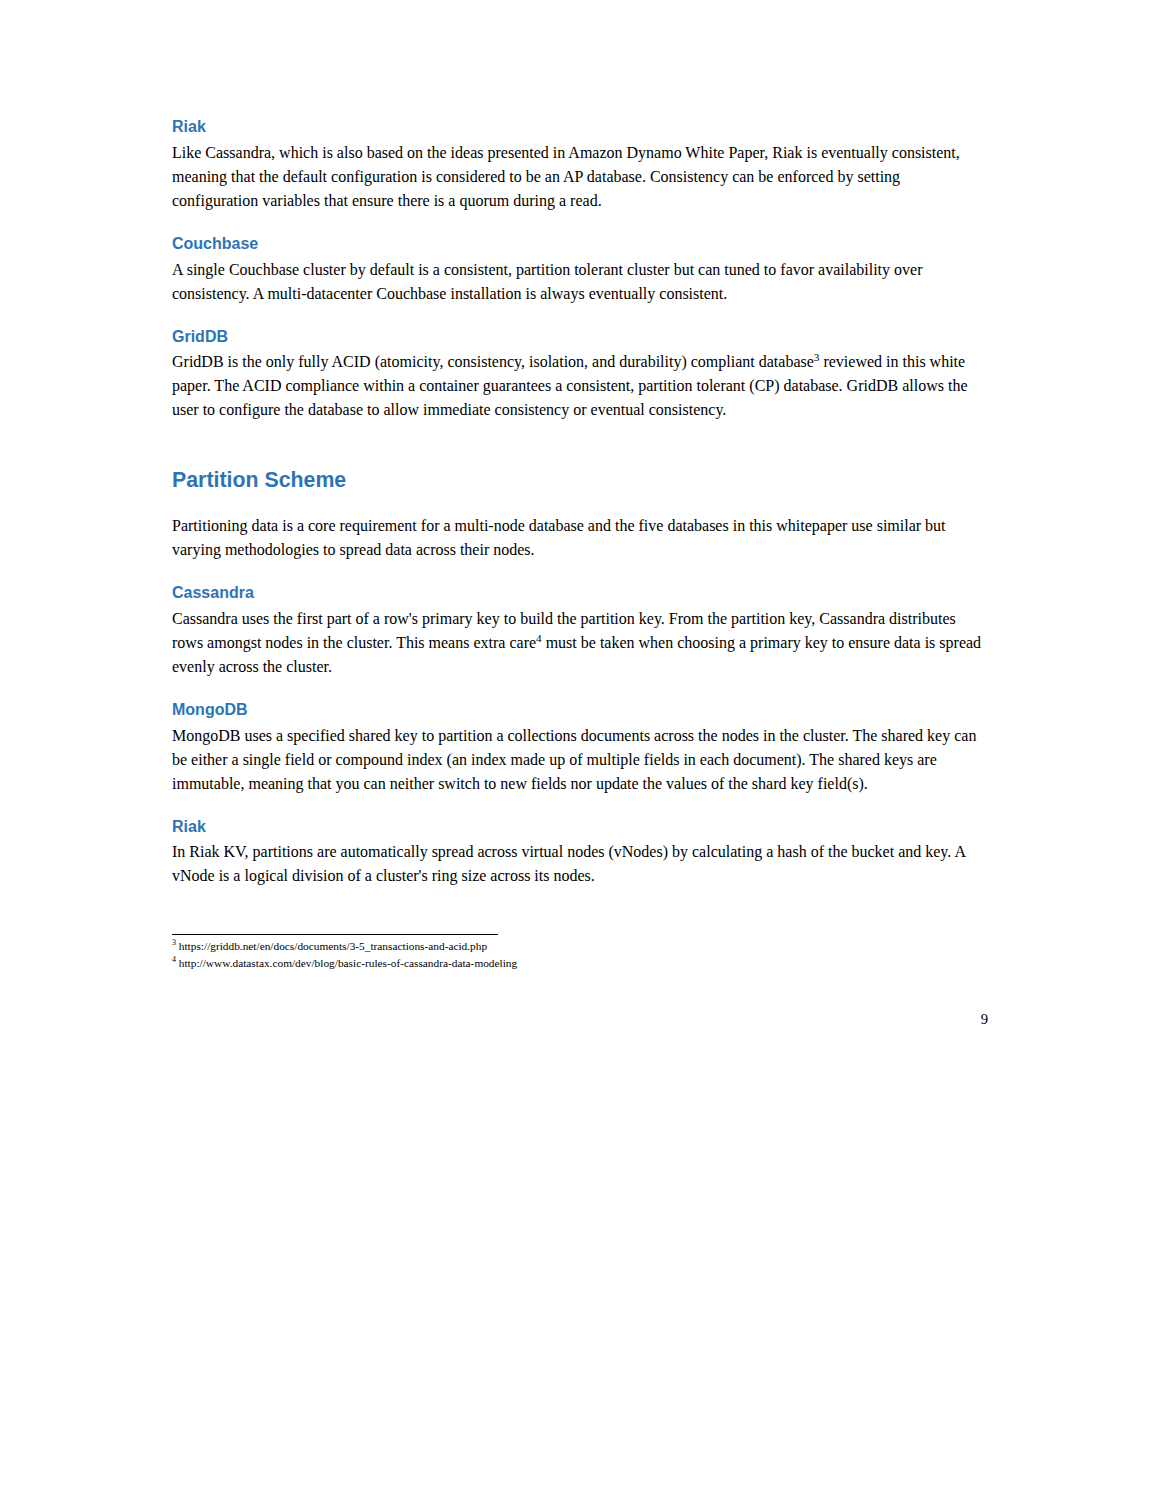Riak
Like Cassandra, which is also based on the ideas presented in Amazon Dynamo White Paper, Riak is eventually consistent, meaning that the default configuration is considered to be an AP database. Consistency can be enforced by setting configuration variables that ensure there is a quorum during a read.
Couchbase
A single Couchbase cluster by default is a consistent, partition tolerant cluster but can tuned to favor availability over consistency. A multi-datacenter Couchbase installation is always eventually consistent.
GridDB
GridDB is the only fully ACID (atomicity, consistency, isolation, and durability) compliant database3 reviewed in this white paper. The ACID compliance within a container guarantees a consistent, partition tolerant (CP) database. GridDB allows the user to configure the database to allow immediate consistency or eventual consistency.
Partition Scheme
Partitioning data is a core requirement for a multi-node database and the five databases in this whitepaper use similar but varying methodologies to spread data across their nodes.
Cassandra
Cassandra uses the first part of a row's primary key to build the partition key. From the partition key, Cassandra distributes rows amongst nodes in the cluster. This means extra care4 must be taken when choosing a primary key to ensure data is spread evenly across the cluster.
MongoDB
MongoDB uses a specified shared key to partition a collections documents across the nodes in the cluster. The shared key can be either a single field or compound index (an index made up of multiple fields in each document). The shared keys are immutable, meaning that you can neither switch to new fields nor update the values of the shard key field(s).
Riak
In Riak KV, partitions are automatically spread across virtual nodes (vNodes) by calculating a hash of the bucket and key. A vNode is a logical division of a cluster's ring size across its nodes.
3 https://griddb.net/en/docs/documents/3-5_transactions-and-acid.php
4 http://www.datastax.com/dev/blog/basic-rules-of-cassandra-data-modeling
9